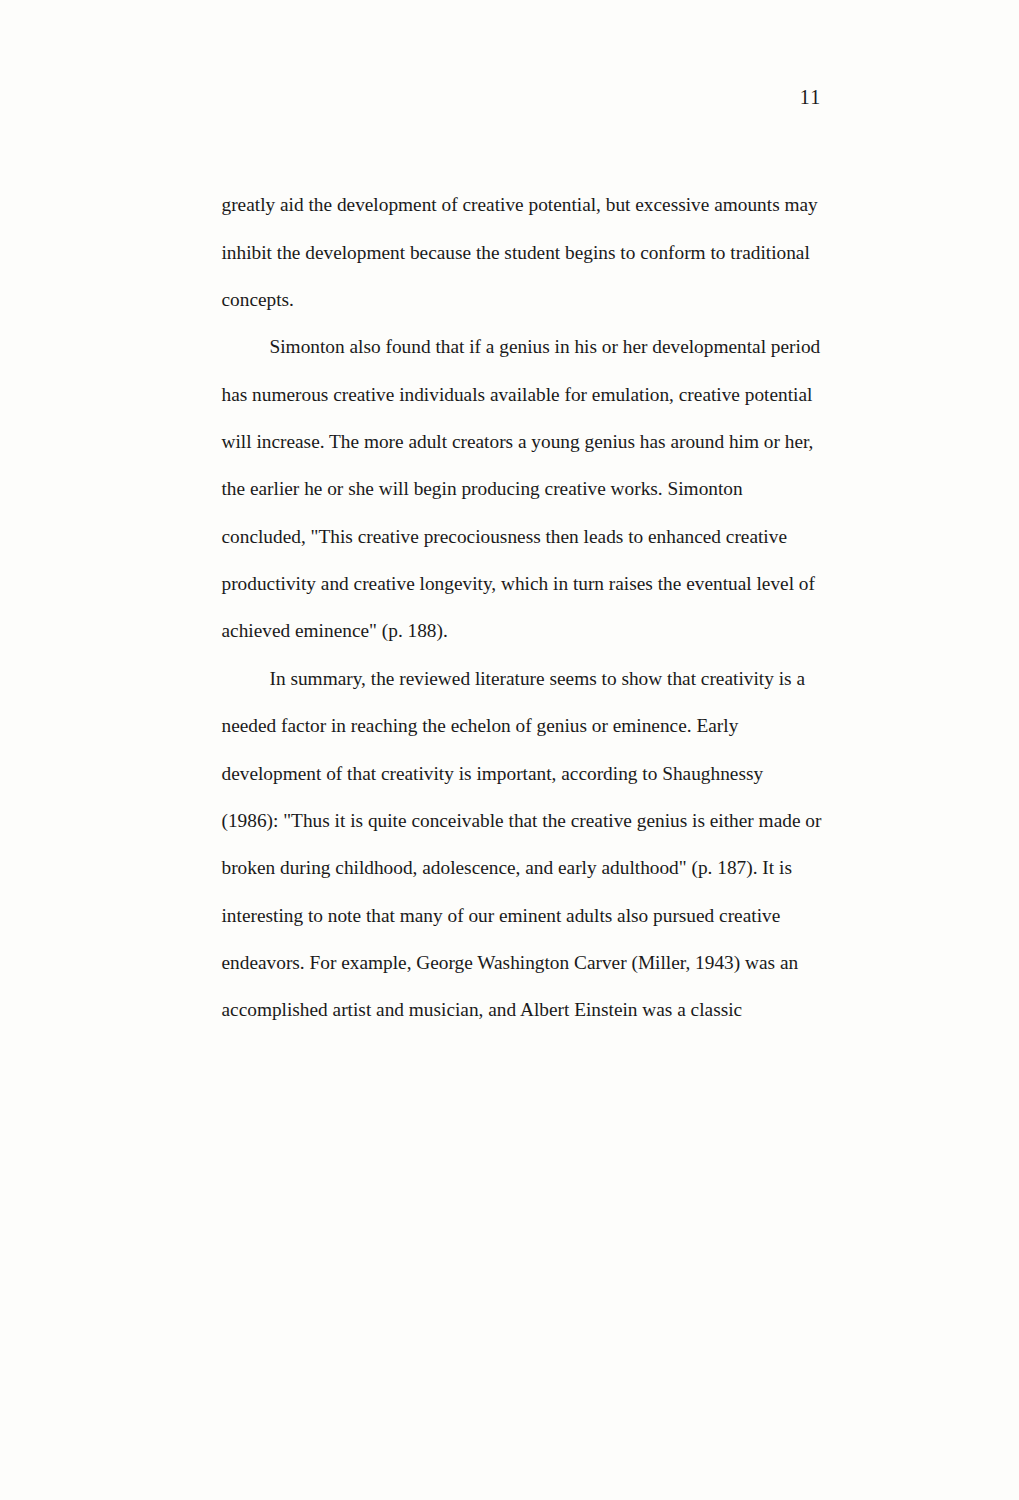11
greatly aid the development of creative potential, but excessive amounts may inhibit the development because the student begins to conform to traditional concepts.
Simonton also found that if a genius in his or her developmental period has numerous creative individuals available for emulation, creative potential will increase. The more adult creators a young genius has around him or her, the earlier he or she will begin producing creative works. Simonton concluded, "This creative precociousness then leads to enhanced creative productivity and creative longevity, which in turn raises the eventual level of achieved eminence" (p. 188).
In summary, the reviewed literature seems to show that creativity is a needed factor in reaching the echelon of genius or eminence. Early development of that creativity is important, according to Shaughnessy (1986): "Thus it is quite conceivable that the creative genius is either made or broken during childhood, adolescence, and early adulthood" (p. 187). It is interesting to note that many of our eminent adults also pursued creative endeavors. For example, George Washington Carver (Miller, 1943) was an accomplished artist and musician, and Albert Einstein was a classic